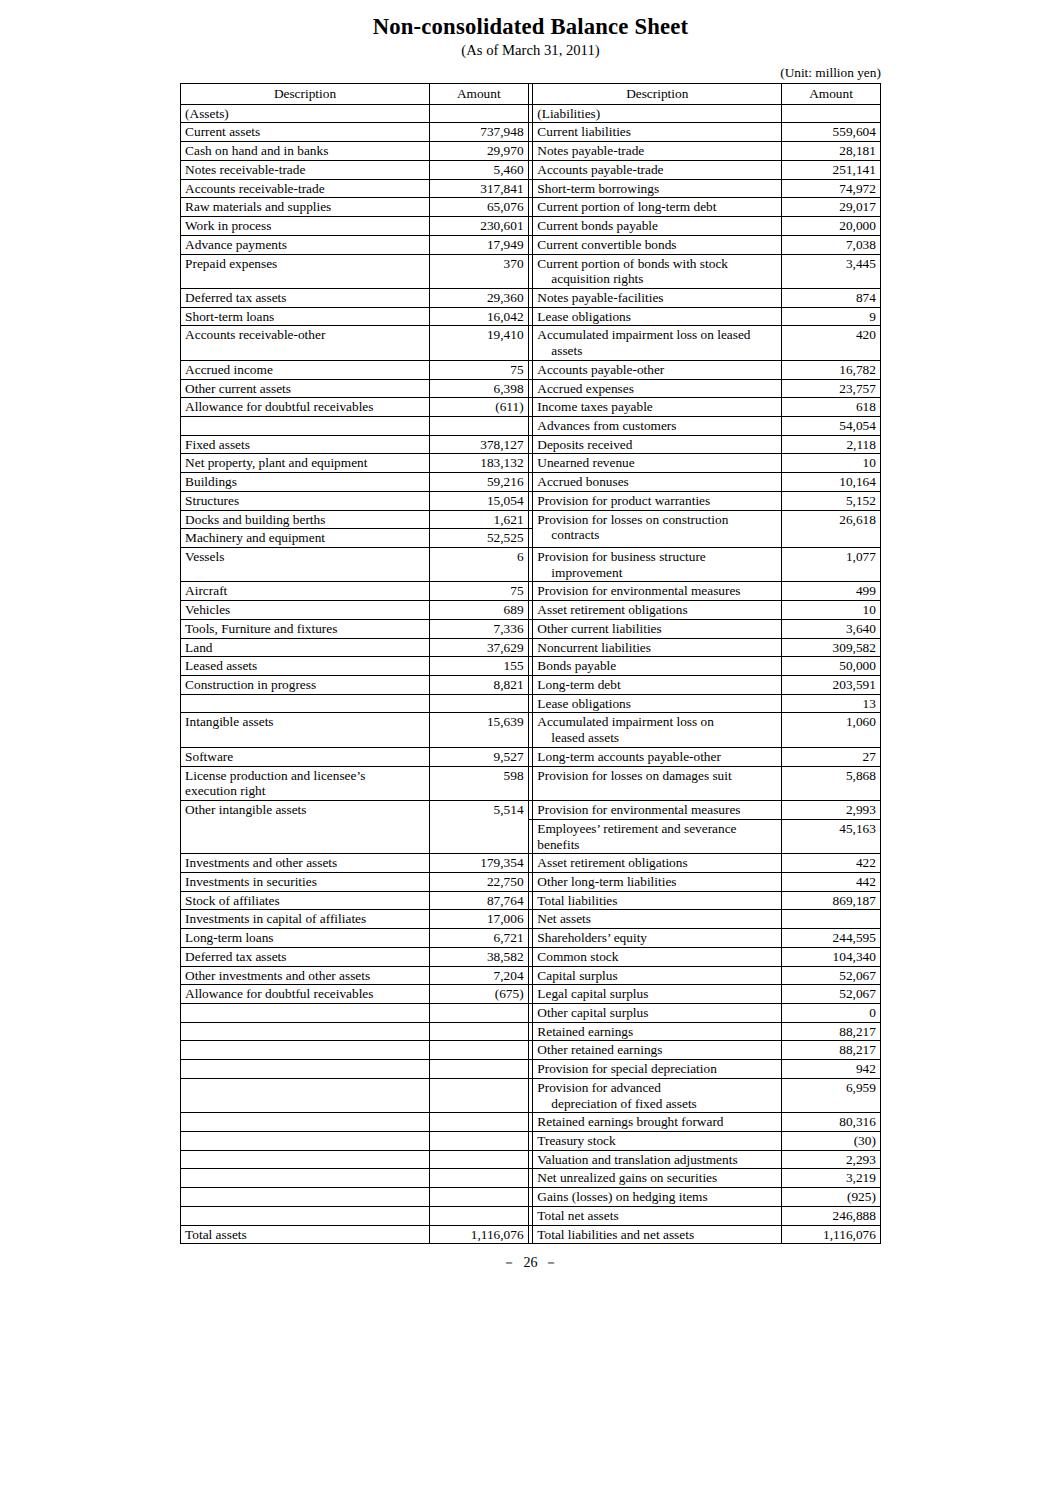Non-consolidated Balance Sheet
(As of March 31, 2011)
(Unit: million yen)
| Description | Amount | | Description | Amount |
| --- | --- | --- | --- | --- |
| (Assets) | | | (Liabilities) | |
| Current assets | 737,948 | | Current liabilities | 559,604 |
| Cash on hand and in banks | 29,970 | | Notes payable-trade | 28,181 |
| Notes receivable-trade | 5,460 | | Accounts payable-trade | 251,141 |
| Accounts receivable-trade | 317,841 | | Short-term borrowings | 74,972 |
| Raw materials and supplies | 65,076 | | Current portion of long-term debt | 29,017 |
| Work in process | 230,601 | | Current bonds payable | 20,000 |
| Advance payments | 17,949 | | Current convertible bonds | 7,038 |
| Prepaid expenses | 370 | | Current portion of bonds with stock acquisition rights | 3,445 |
| Deferred tax assets | 29,360 | | Notes payable-facilities | 874 |
| Short-term loans | 16,042 | | Lease obligations | 9 |
| Accounts receivable-other | 19,410 | | Accumulated impairment loss on leased assets | 420 |
| Accrued income | 75 | | Accounts payable-other | 16,782 |
| Other current assets | 6,398 | | Accrued expenses | 23,757 |
| Allowance for doubtful receivables | (611) | | Income taxes payable | 618 |
| | | | Advances from customers | 54,054 |
| Fixed assets | 378,127 | | Deposits received | 2,118 |
| Net property, plant and equipment | 183,132 | | Unearned revenue | 10 |
| Buildings | 59,216 | | Accrued bonuses | 10,164 |
| Structures | 15,054 | | Provision for product warranties | 5,152 |
| Docks and building berths | 1,621 | | Provision for losses on construction contracts | 26,618 |
| Machinery and equipment | 52,525 | |
| Vessels | 6 | | Provision for business structure improvement | 1,077 |
| Aircraft | 75 | | Provision for environmental measures | 499 |
| Vehicles | 689 | | Asset retirement obligations | 10 |
| Tools, Furniture and fixtures | 7,336 | | Other current liabilities | 3,640 |
| Land | 37,629 | | Noncurrent liabilities | 309,582 |
| Leased assets | 155 | | Bonds payable | 50,000 |
| Construction in progress | 8,821 | | Long-term debt | 203,591 |
| | | | Lease obligations | 13 |
| Intangible assets | 15,639 | | Accumulated impairment loss on leased assets | 1,060 |
| Software | 9,527 | | Long-term accounts payable-other | 27 |
| License production and licensee’s execution right | 598 | | Provision for losses on damages suit | 5,868 |
| Other intangible assets | 5,514 | | Provision for environmental measures | 2,993 |
| | Employees’ retirement and severance benefits | 45,163 |
| Investments and other assets | 179,354 | | Asset retirement obligations | 422 |
| Investments in securities | 22,750 | | Other long-term liabilities | 442 |
| Stock of affiliates | 87,764 | | Total liabilities | 869,187 |
| Investments in capital of affiliates | 17,006 | | Net assets | |
| Long-term loans | 6,721 | | Shareholders’ equity | 244,595 |
| Deferred tax assets | 38,582 | | Common stock | 104,340 |
| Other investments and other assets | 7,204 | | Capital surplus | 52,067 |
| Allowance for doubtful receivables | (675) | | Legal capital surplus | 52,067 |
| | | | Other capital surplus | 0 |
| | | | Retained earnings | 88,217 |
| | | | Other retained earnings | 88,217 |
| | | | Provision for special depreciation | 942 |
| | | | Provision for advanced depreciation of fixed assets | 6,959 |
| | | | Retained earnings brought forward | 80,316 |
| | | | Treasury stock | (30) |
| | | | Valuation and translation adjustments | 2,293 |
| | | | Net unrealized gains on securities | 3,219 |
| | | | Gains (losses) on hedging items | (925) |
| | | | Total net assets | 246,888 |
| Total assets | 1,116,076 | | Total liabilities and net assets | 1,116,076 |
－ 26 －